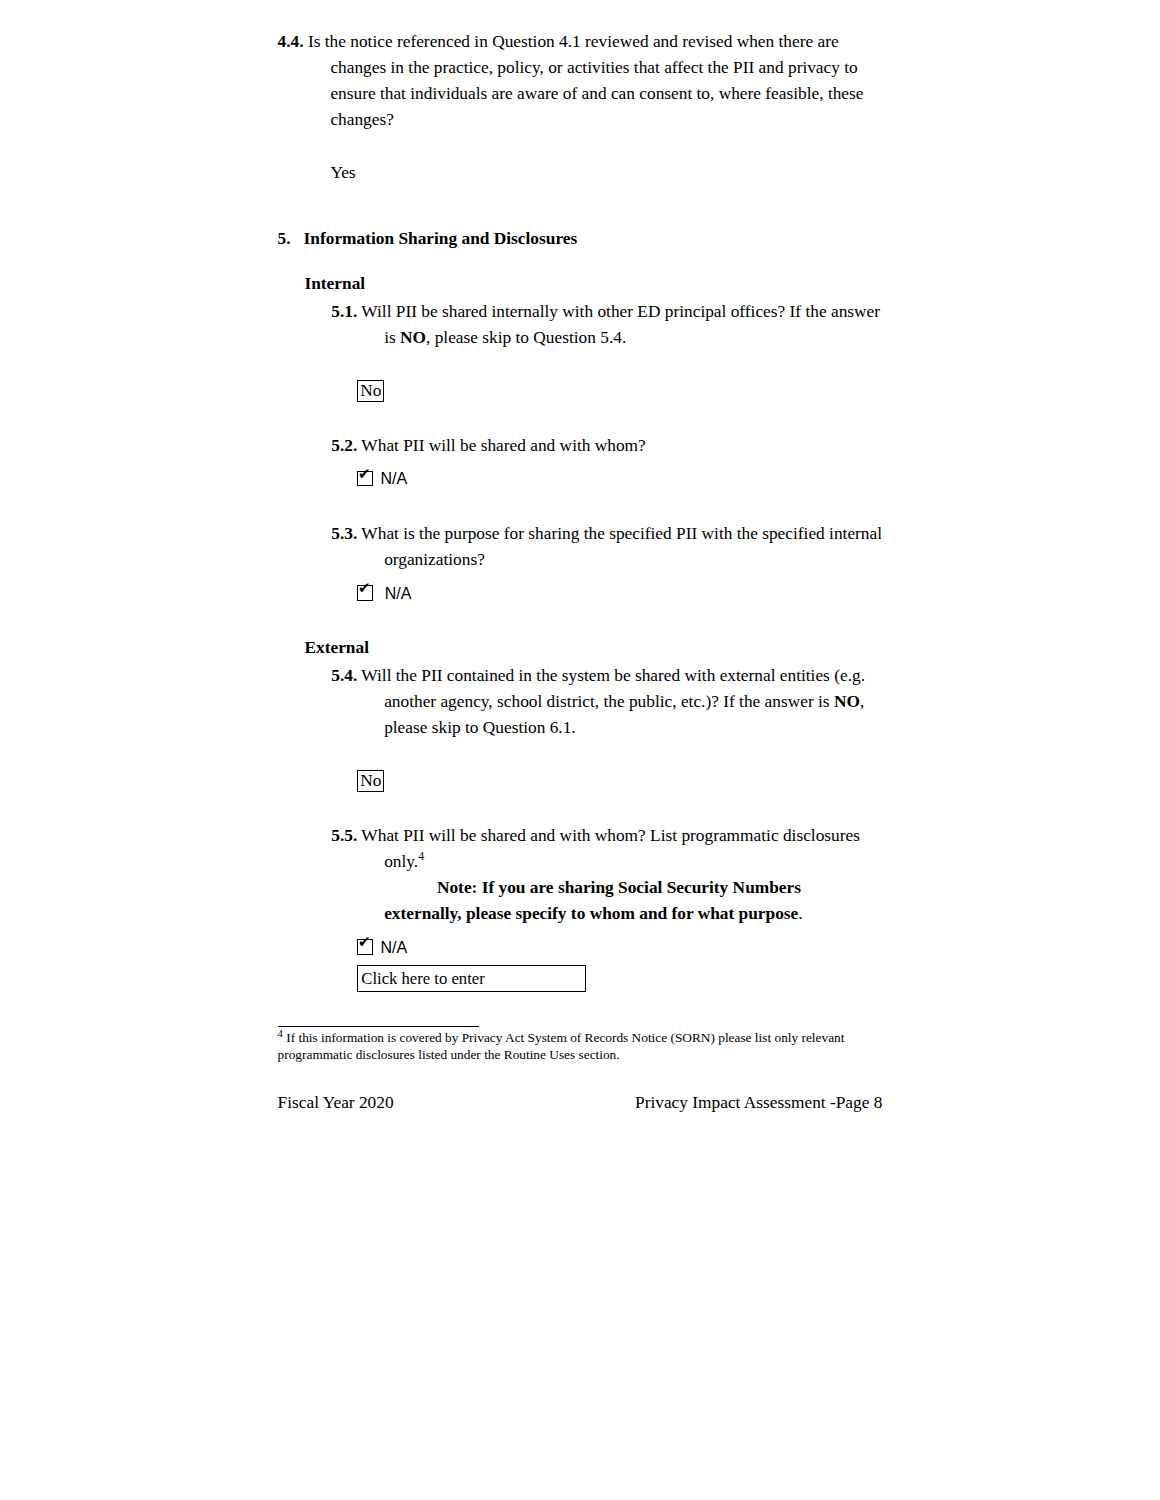4.4. Is the notice referenced in Question 4.1 reviewed and revised when there are changes in the practice, policy, or activities that affect the PII and privacy to ensure that individuals are aware of and can consent to, where feasible, these changes?
Yes
5. Information Sharing and Disclosures
Internal
5.1. Will PII be shared internally with other ED principal offices? If the answer is NO, please skip to Question 5.4.
No
5.2. What PII will be shared and with whom?
N/A
5.3. What is the purpose for sharing the specified PII with the specified internal organizations?
N/A
External
5.4. Will the PII contained in the system be shared with external entities (e.g. another agency, school district, the public, etc.)? If the answer is NO, please skip to Question 6.1.
No
5.5. What PII will be shared and with whom? List programmatic disclosures only.4
Note: If you are sharing Social Security Numbers externally, please specify to whom and for what purpose.
N/A
Click here to enter
4 If this information is covered by Privacy Act System of Records Notice (SORN) please list only relevant programmatic disclosures listed under the Routine Uses section.
Fiscal Year 2020 Privacy Impact Assessment -Page 8